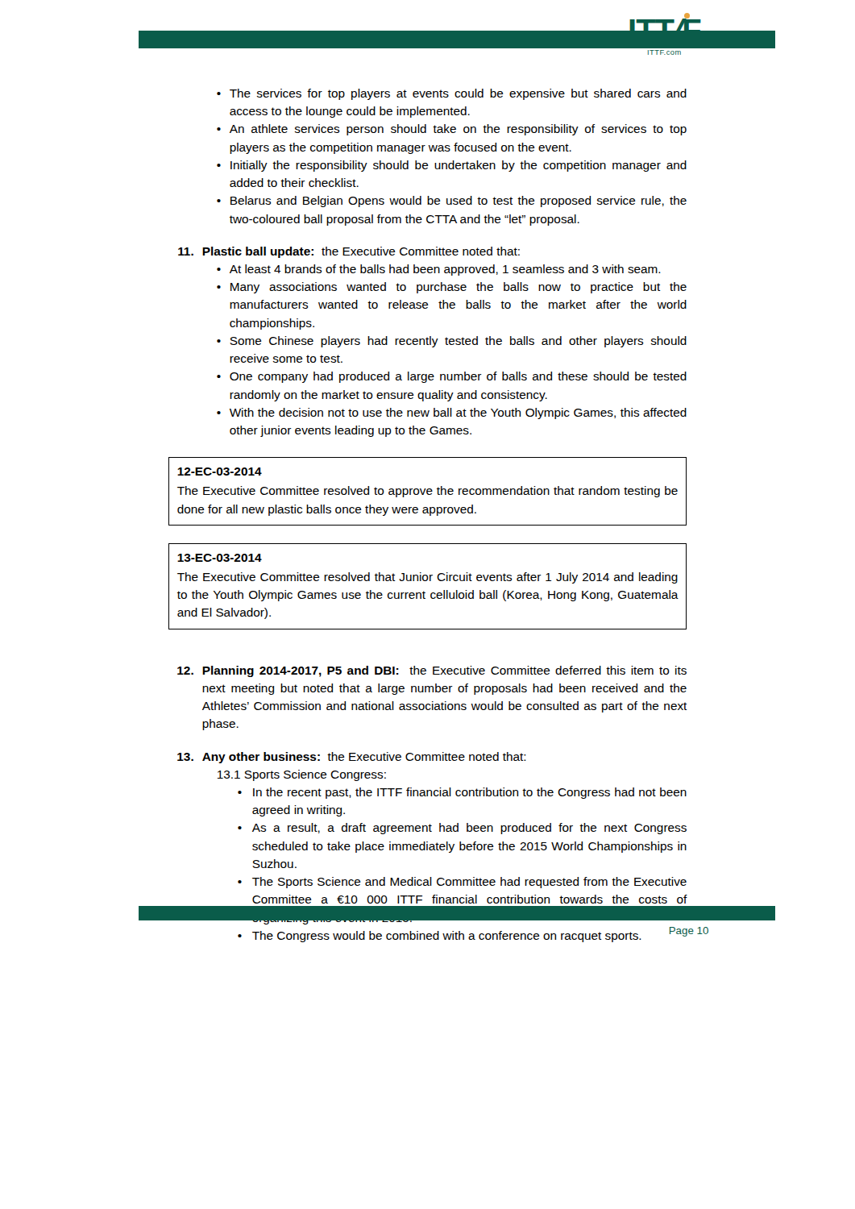ITT/F
ITTF.com
The services for top players at events could be expensive but shared cars and access to the lounge could be implemented.
An athlete services person should take on the responsibility of services to top players as the competition manager was focused on the event.
Initially the responsibility should be undertaken by the competition manager and added to their checklist.
Belarus and Belgian Opens would be used to test the proposed service rule, the two-coloured ball proposal from the CTTA and the “let” proposal.
11.
Plastic ball update: the Executive Committee noted that:
At least 4 brands of the balls had been approved, 1 seamless and 3 with seam.
Many associations wanted to purchase the balls now to practice but the manufacturers wanted to release the balls to the market after the world championships.
Some Chinese players had recently tested the balls and other players should receive some to test.
One company had produced a large number of balls and these should be tested randomly on the market to ensure quality and consistency.
With the decision not to use the new ball at the Youth Olympic Games, this affected other junior events leading up to the Games.
12-EC-03-2014
The Executive Committee resolved to approve the recommendation that random testing be done for all new plastic balls once they were approved.
13-EC-03-2014
The Executive Committee resolved that Junior Circuit events after 1 July 2014 and leading to the Youth Olympic Games use the current celluloid ball (Korea, Hong Kong, Guatemala and El Salvador).
12.
Planning 2014-2017, P5 and DBI: the Executive Committee deferred this item to its next meeting but noted that a large number of proposals had been received and the Athletes’ Commission and national associations would be consulted as part of the next phase.
13.
Any other business: the Executive Committee noted that:
13.1 Sports Science Congress:
In the recent past, the ITTF financial contribution to the Congress had not been agreed in writing.
As a result, a draft agreement had been produced for the next Congress scheduled to take place immediately before the 2015 World Championships in Suzhou.
The Sports Science and Medical Committee had requested from the Executive Committee a €10 000 ITTF financial contribution towards the costs of organizing this event in 2015.
The Congress would be combined with a conference on racquet sports.
Page 10